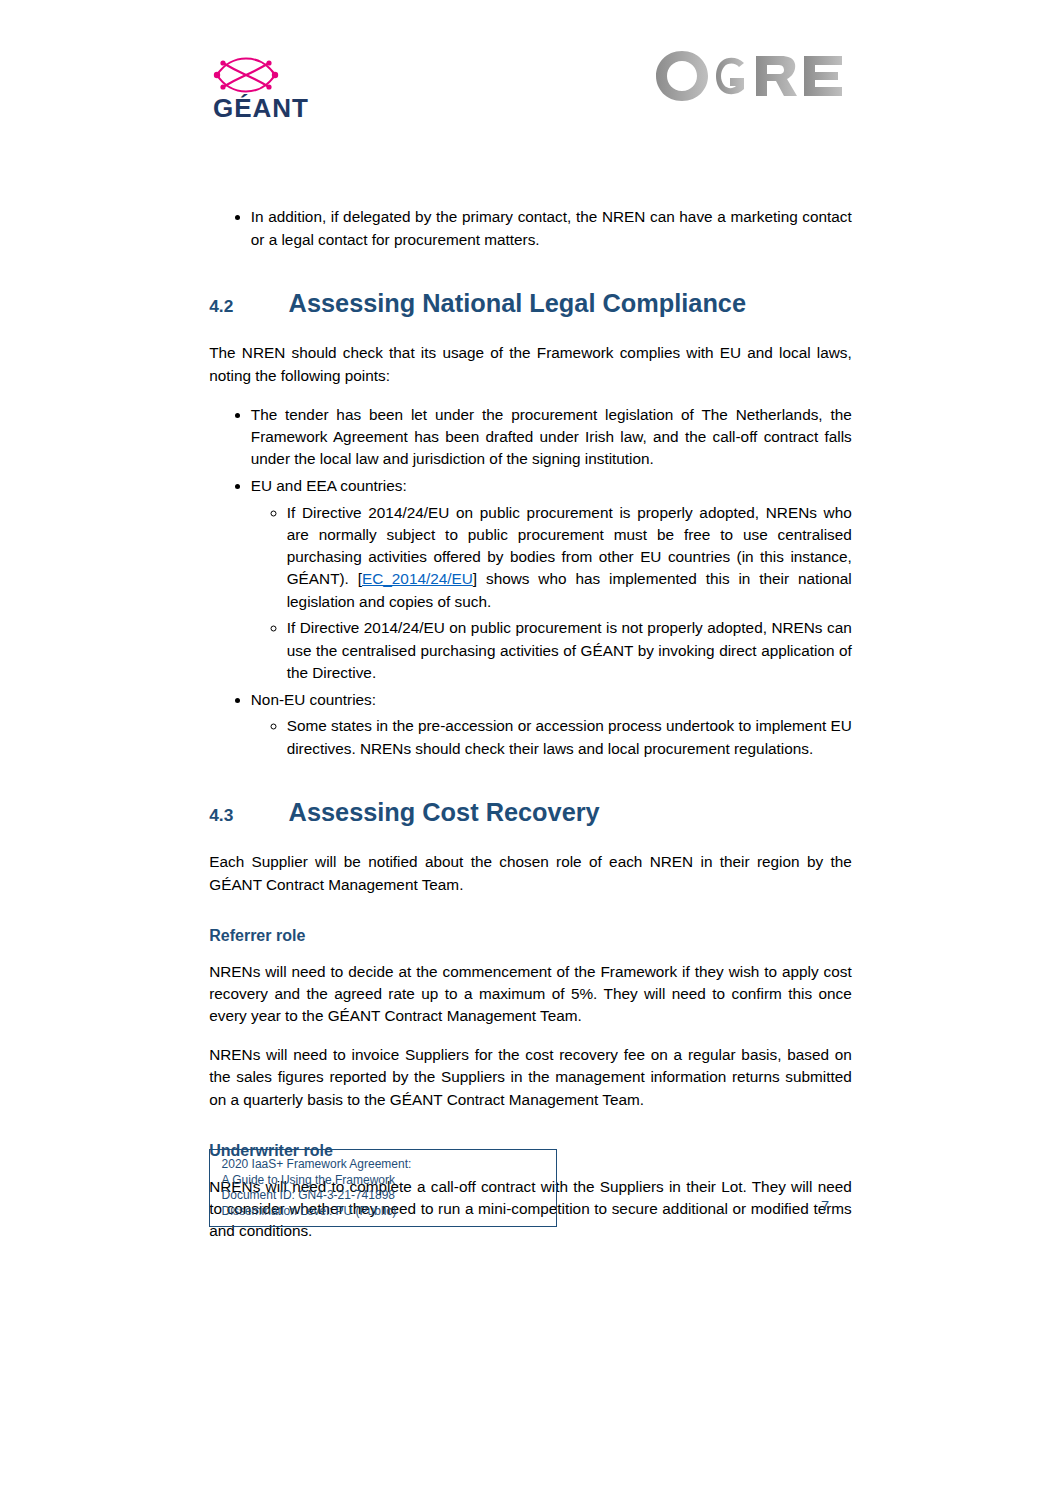GÉANT
In addition, if delegated by the primary contact, the NREN can have a marketing contact or a legal contact for procurement matters.
4.2 Assessing National Legal Compliance
The NREN should check that its usage of the Framework complies with EU and local laws, noting the following points:
The tender has been let under the procurement legislation of The Netherlands, the Framework Agreement has been drafted under Irish law, and the call-off contract falls under the local law and jurisdiction of the signing institution.
EU and EEA countries:
If Directive 2014/24/EU on public procurement is properly adopted, NRENs who are normally subject to public procurement must be free to use centralised purchasing activities offered by bodies from other EU countries (in this instance, GÉANT). [EC_2014/24/EU] shows who has implemented this in their national legislation and copies of such.
If Directive 2014/24/EU on public procurement is not properly adopted, NRENs can use the centralised purchasing activities of GÉANT by invoking direct application of the Directive.
Non-EU countries:
Some states in the pre-accession or accession process undertook to implement EU directives. NRENs should check their laws and local procurement regulations.
4.3 Assessing Cost Recovery
Each Supplier will be notified about the chosen role of each NREN in their region by the GÉANT Contract Management Team.
Referrer role
NRENs will need to decide at the commencement of the Framework if they wish to apply cost recovery and the agreed rate up to a maximum of 5%. They will need to confirm this once every year to the GÉANT Contract Management Team.
NRENs will need to invoice Suppliers for the cost recovery fee on a regular basis, based on the sales figures reported by the Suppliers in the management information returns submitted on a quarterly basis to the GÉANT Contract Management Team.
Underwriter role
NRENs will need to complete a call-off contract with the Suppliers in their Lot. They will need to consider whether they need to run a mini-competition to secure additional or modified terms and conditions.
2020 IaaS+ Framework Agreement:
A Guide to Using the Framework
Document ID: GN4-3-21-741898
Dissemination Level: PU (Public)
7